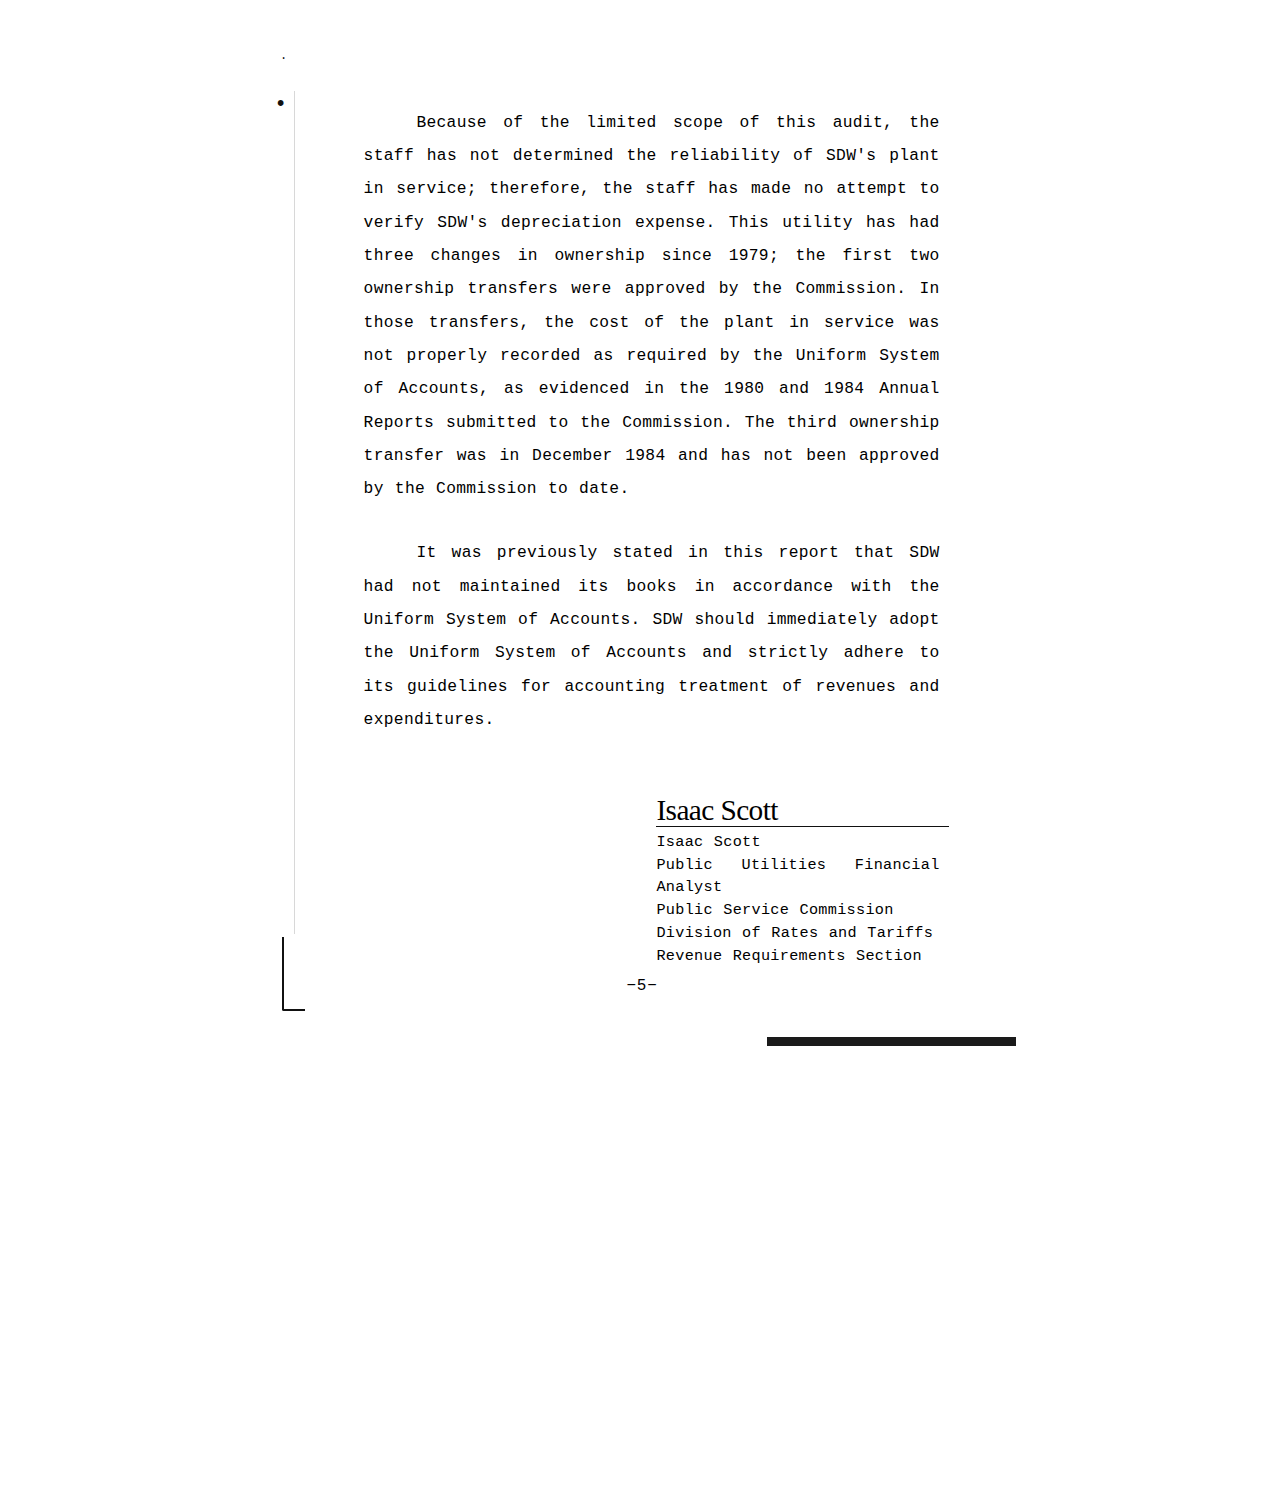· •
Because of the limited scope of this audit, the staff has not determined the reliability of SDW's plant in service; therefore, the staff has made no attempt to verify SDW's depreciation expense. This utility has had three changes in ownership since 1979; the first two ownership transfers were approved by the Commission. In those transfers, the cost of the plant in service was not properly recorded as required by the Uniform System of Accounts, as evidenced in the 1980 and 1984 Annual Reports submitted to the Commission. The third ownership transfer was in December 1984 and has not been approved by the Commission to date.
It was previously stated in this report that SDW had not maintained its books in accordance with the Uniform System of Accounts. SDW should immediately adopt the Uniform System of Accounts and strictly adhere to its guidelines for accounting treatment of revenues and expenditures.
Isaac Scott
Isaac Scott
Public Utilities Financial Analyst
Public Service Commission
Division of Rates and Tariffs
Revenue Requirements Section
−5−